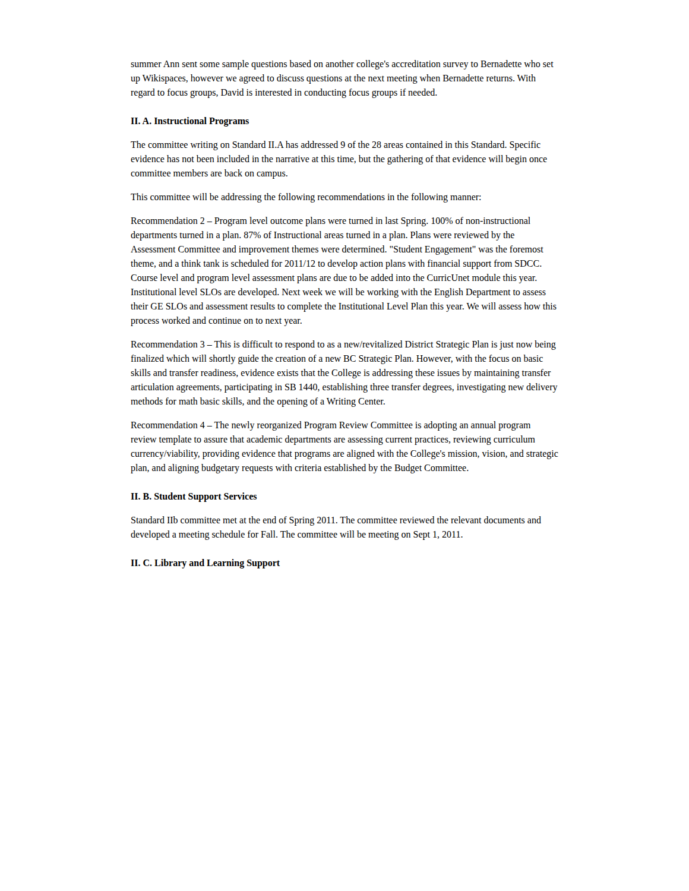summer Ann sent some sample questions based on another college's accreditation survey to Bernadette who set up Wikispaces, however we agreed to discuss questions at the next meeting when Bernadette returns. With regard to focus groups, David is interested in conducting focus groups if needed.
II. A. Instructional Programs
The committee writing on Standard II.A has addressed 9 of the 28 areas contained in this Standard. Specific evidence has not been included in the narrative at this time, but the gathering of that evidence will begin once committee members are back on campus.
This committee will be addressing the following recommendations in the following manner:
Recommendation 2 – Program level outcome plans were turned in last Spring. 100% of non-instructional departments turned in a plan. 87% of Instructional areas turned in a plan. Plans were reviewed by the Assessment Committee and improvement themes were determined. "Student Engagement" was the foremost theme, and a think tank is scheduled for 2011/12 to develop action plans with financial support from SDCC. Course level and program level assessment plans are due to be added into the CurricUnet module this year.
Institutional level SLOs are developed. Next week we will be working with the English Department to assess their GE SLOs and assessment results to complete the Institutional Level Plan this year. We will assess how this process worked and continue on to next year.
Recommendation 3 – This is difficult to respond to as a new/revitalized District Strategic Plan is just now being finalized which will shortly guide the creation of a new BC Strategic Plan. However, with the focus on basic skills and transfer readiness, evidence exists that the College is addressing these issues by maintaining transfer articulation agreements, participating in SB 1440, establishing three transfer degrees, investigating new delivery methods for math basic skills, and the opening of a Writing Center.
Recommendation 4 – The newly reorganized Program Review Committee is adopting an annual program review template to assure that academic departments are assessing current practices, reviewing curriculum currency/viability, providing evidence that programs are aligned with the College's mission, vision, and strategic plan, and aligning budgetary requests with criteria established by the Budget Committee.
II. B. Student Support Services
Standard IIb committee met at the end of Spring 2011. The committee reviewed the relevant documents and developed a meeting schedule for Fall. The committee will be meeting on Sept 1, 2011.
II. C. Library and Learning Support